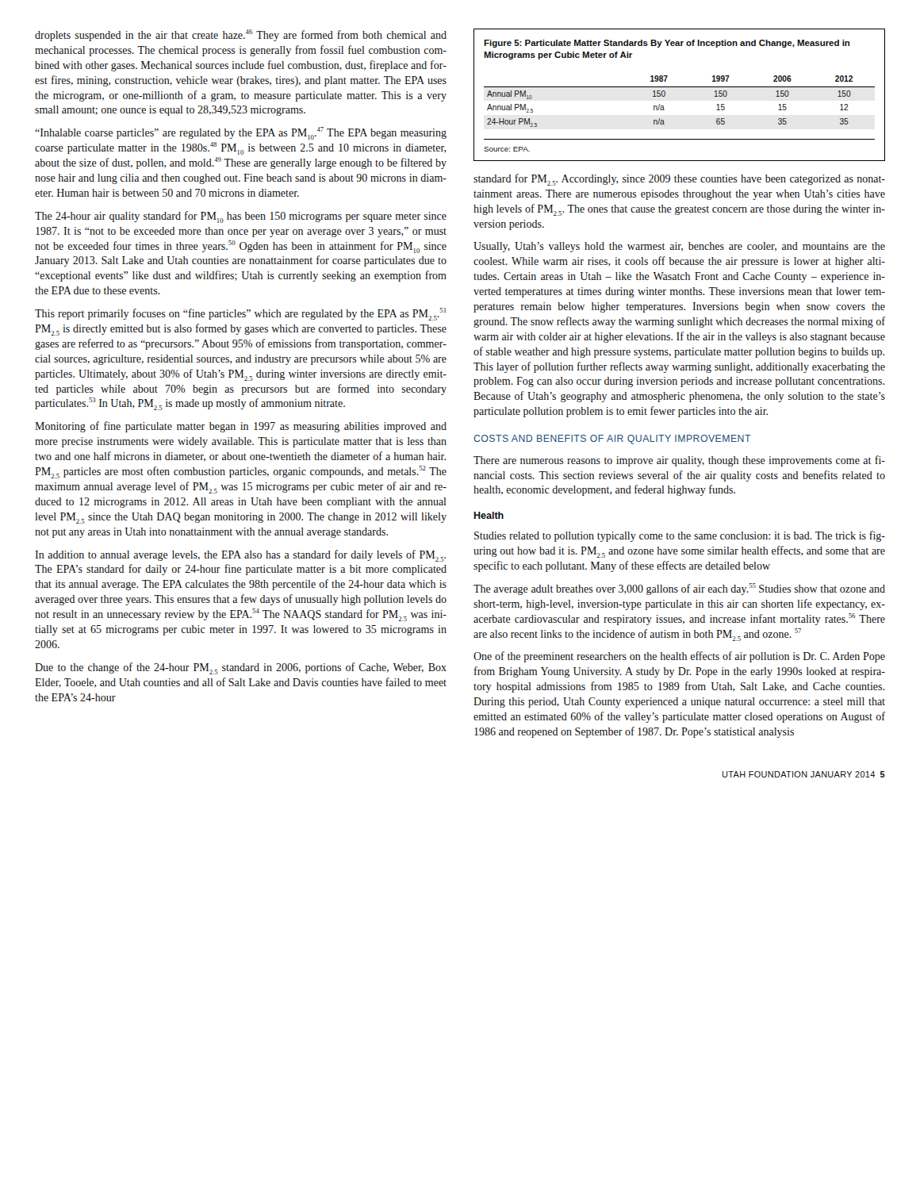droplets suspended in the air that create haze.46 They are formed from both chemical and mechanical processes. The chemical process is generally from fossil fuel combustion combined with other gases. Mechanical sources include fuel combustion, dust, fireplace and forest fires, mining, construction, vehicle wear (brakes, tires), and plant matter. The EPA uses the microgram, or one-millionth of a gram, to measure particulate matter. This is a very small amount; one ounce is equal to 28,349,523 micrograms.
“Inhalable coarse particles” are regulated by the EPA as PM10.47 The EPA began measuring coarse particulate matter in the 1980s.48 PM10 is between 2.5 and 10 microns in diameter, about the size of dust, pollen, and mold.49 These are generally large enough to be filtered by nose hair and lung cilia and then coughed out. Fine beach sand is about 90 microns in diameter. Human hair is between 50 and 70 microns in diameter.
The 24-hour air quality standard for PM10 has been 150 micrograms per square meter since 1987. It is “not to be exceeded more than once per year on average over 3 years,” or must not be exceeded four times in three years.50 Ogden has been in attainment for PM10 since January 2013. Salt Lake and Utah counties are nonattainment for coarse particulates due to “exceptional events” like dust and wildfires; Utah is currently seeking an exemption from the EPA due to these events.
This report primarily focuses on “fine particles” which are regulated by the EPA as PM2.5.51 PM2.5 is directly emitted but is also formed by gases which are converted to particles. These gases are referred to as “precursors.” About 95% of emissions from transportation, commercial sources, agriculture, residential sources, and industry are precursors while about 5% are particles. Ultimately, about 30% of Utah’s PM2.5 during winter inversions are directly emitted particles while about 70% begin as precursors but are formed into secondary particulates.53 In Utah, PM2.5 is made up mostly of ammonium nitrate.
Monitoring of fine particulate matter began in 1997 as measuring abilities improved and more precise instruments were widely available. This is particulate matter that is less than two and one half microns in diameter, or about one-twentieth the diameter of a human hair. PM2.5 particles are most often combustion particles, organic compounds, and metals.52 The maximum annual average level of PM2.5 was 15 micrograms per cubic meter of air and reduced to 12 micrograms in 2012. All areas in Utah have been compliant with the annual level PM2.5 since the Utah DAQ began monitoring in 2000. The change in 2012 will likely not put any areas in Utah into nonattainment with the annual average standards.
In addition to annual average levels, the EPA also has a standard for daily levels of PM2.5. The EPA’s standard for daily or 24-hour fine particulate matter is a bit more complicated that its annual average. The EPA calculates the 98th percentile of the 24-hour data which is averaged over three years. This ensures that a few days of unusually high pollution levels do not result in an unnecessary review by the EPA.54 The NAAQS standard for PM2.5 was initially set at 65 micrograms per cubic meter in 1997. It was lowered to 35 micrograms in 2006.
Due to the change of the 24-hour PM2.5 standard in 2006, portions of Cache, Weber, Box Elder, Tooele, and Utah counties and all of Salt Lake and Davis counties have failed to meet the EPA’s 24-hour
Figure 5: Particulate Matter Standards By Year of Inception and Change, Measured in Micrograms per Cubic Meter of Air
| | 1987 | 1997 | 2006 | 2012 |
| --- | --- | --- | --- | --- |
| Annual PM 10 | 150 | 150 | 150 | 150 |
| Annual PM 2.5 | n/a | 15 | 15 | 12 |
| 24-Hour PM 2.5 | n/a | 65 | 35 | 35 |
Source: EPA.
standard for PM2.5. Accordingly, since 2009 these counties have been categorized as nonattainment areas. There are numerous episodes throughout the year when Utah’s cities have high levels of PM2.5. The ones that cause the greatest concern are those during the winter inversion periods.
Usually, Utah’s valleys hold the warmest air, benches are cooler, and mountains are the coolest. While warm air rises, it cools off because the air pressure is lower at higher altitudes. Certain areas in Utah – like the Wasatch Front and Cache County – experience inverted temperatures at times during winter months. These inversions mean that lower temperatures remain below higher temperatures. Inversions begin when snow covers the ground. The snow reflects away the warming sunlight which decreases the normal mixing of warm air with colder air at higher elevations. If the air in the valleys is also stagnant because of stable weather and high pressure systems, particulate matter pollution begins to builds up. This layer of pollution further reflects away warming sunlight, additionally exacerbating the problem. Fog can also occur during inversion periods and increase pollutant concentrations. Because of Utah’s geography and atmospheric phenomena, the only solution to the state’s particulate pollution problem is to emit fewer particles into the air.
Costs and Benefits of Air Quality Improvement
There are numerous reasons to improve air quality, though these improvements come at financial costs. This section reviews several of the air quality costs and benefits related to health, economic development, and federal highway funds.
Health
Studies related to pollution typically come to the same conclusion: it is bad. The trick is figuring out how bad it is. PM2.5 and ozone have some similar health effects, and some that are specific to each pollutant. Many of these effects are detailed below
The average adult breathes over 3,000 gallons of air each day.55 Studies show that ozone and short-term, high-level, inversion-type particulate in this air can shorten life expectancy, exacerbate cardiovascular and respiratory issues, and increase infant mortality rates.56 There are also recent links to the incidence of autism in both PM2.5 and ozone. 57
One of the preeminent researchers on the health effects of air pollution is Dr. C. Arden Pope from Brigham Young University. A study by Dr. Pope in the early 1990s looked at respiratory hospital admissions from 1985 to 1989 from Utah, Salt Lake, and Cache counties. During this period, Utah County experienced a unique natural occurrence: a steel mill that emitted an estimated 60% of the valley’s particulate matter closed operations on August of 1986 and reopened on September of 1987. Dr. Pope’s statistical analysis
UTAH FOUNDATION JANUARY 20145